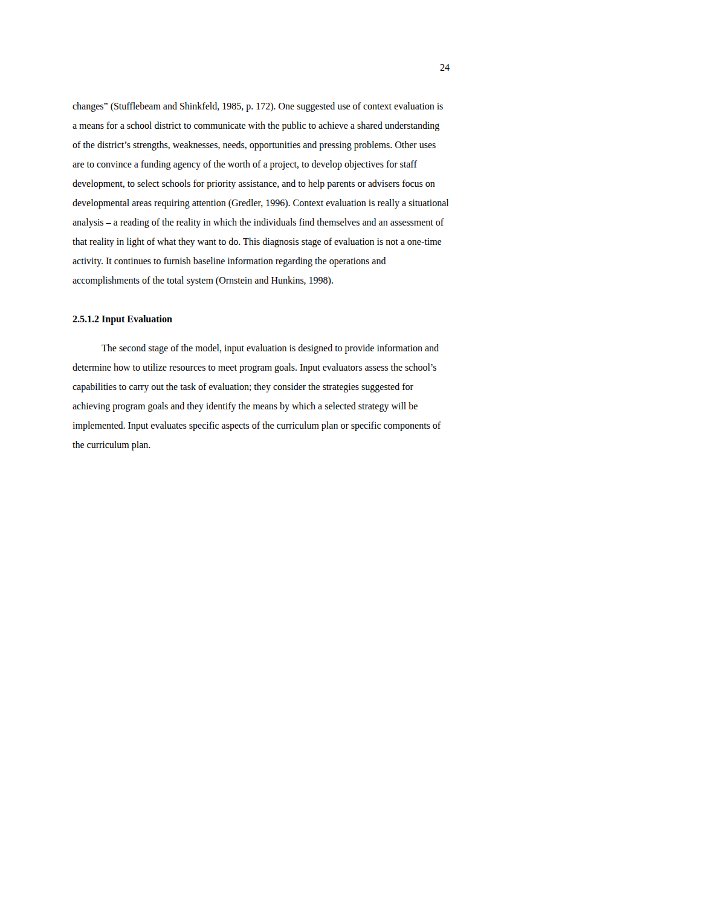24
changes” (Stufflebeam and Shinkfeld, 1985, p. 172). One suggested use of context evaluation is a means for a school district to communicate with the public to achieve a shared understanding of the district’s strengths, weaknesses, needs, opportunities and pressing problems. Other uses are to convince a funding agency of the worth of a project, to develop objectives for staff development, to select schools for priority assistance, and to help parents or advisers focus on developmental areas requiring attention (Gredler, 1996). Context evaluation is really a situational analysis – a reading of the reality in which the individuals find themselves and an assessment of that reality in light of what they want to do. This diagnosis stage of evaluation is not a one-time activity. It continues to furnish baseline information regarding the operations and accomplishments of the total system (Ornstein and Hunkins, 1998).
2.5.1.2 Input Evaluation
The second stage of the model, input evaluation is designed to provide information and determine how to utilize resources to meet program goals. Input evaluators assess the school’s capabilities to carry out the task of evaluation; they consider the strategies suggested for achieving program goals and they identify the means by which a selected strategy will be implemented. Input evaluates specific aspects of the curriculum plan or specific components of the curriculum plan.